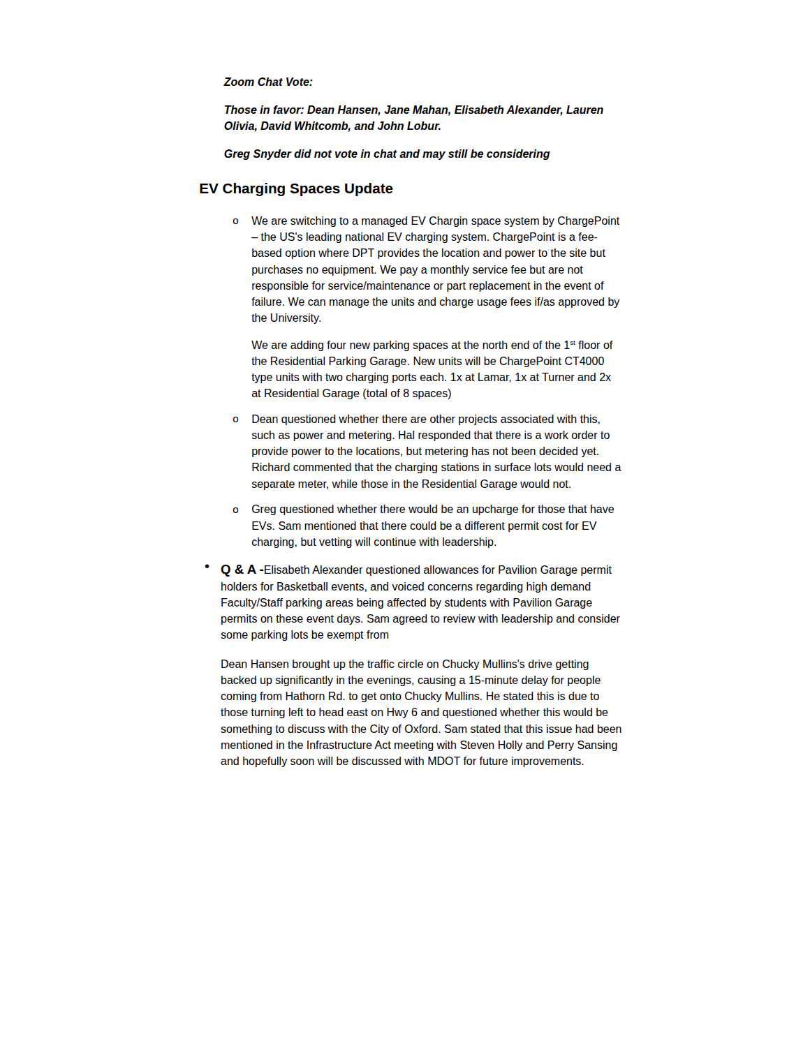Zoom Chat Vote:
Those in favor: Dean Hansen, Jane Mahan, Elisabeth Alexander, Lauren Olivia, David Whitcomb, and John Lobur.
Greg Snyder did not vote in chat and may still be considering
EV Charging Spaces Update
We are switching to a managed EV Chargin space system by ChargePoint – the US's leading national EV charging system. ChargePoint is a fee-based option where DPT provides the location and power to the site but purchases no equipment. We pay a monthly service fee but are not responsible for service/maintenance or part replacement in the event of failure. We can manage the units and charge usage fees if/as approved by the University.
We are adding four new parking spaces at the north end of the 1st floor of the Residential Parking Garage. New units will be ChargePoint CT4000 type units with two charging ports each. 1x at Lamar, 1x at Turner and 2x at Residential Garage (total of 8 spaces)
Dean questioned whether there are other projects associated with this, such as power and metering. Hal responded that there is a work order to provide power to the locations, but metering has not been decided yet. Richard commented that the charging stations in surface lots would need a separate meter, while those in the Residential Garage would not.
Greg questioned whether there would be an upcharge for those that have EVs. Sam mentioned that there could be a different permit cost for EV charging, but vetting will continue with leadership.
Q & A -Elisabeth Alexander questioned allowances for Pavilion Garage permit holders for Basketball events, and voiced concerns regarding high demand Faculty/Staff parking areas being affected by students with Pavilion Garage permits on these event days. Sam agreed to review with leadership and consider some parking lots be exempt from
Dean Hansen brought up the traffic circle on Chucky Mullins's drive getting backed up significantly in the evenings, causing a 15-minute delay for people coming from Hathorn Rd. to get onto Chucky Mullins. He stated this is due to those turning left to head east on Hwy 6 and questioned whether this would be something to discuss with the City of Oxford. Sam stated that this issue had been mentioned in the Infrastructure Act meeting with Steven Holly and Perry Sansing and hopefully soon will be discussed with MDOT for future improvements.